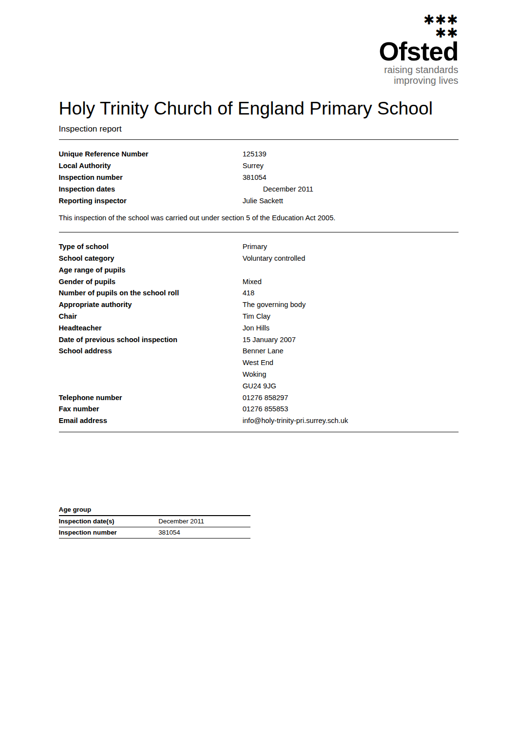✱✱✱
✱✱
Ofsted
raising standards
improving lives
Holy Trinity Church of England Primary School
Inspection report
| Unique Reference Number | 125139 |
| Local Authority | Surrey |
| Inspection number | 381054 |
| Inspection dates | December 2011 |
| Reporting inspector | Julie Sackett |
This inspection of the school was carried out under section 5 of the Education Act 2005.
| Type of school | Primary |
| School category | Voluntary controlled |
| Age range of pupils | |
| Gender of pupils | Mixed |
| Number of pupils on the school roll | 418 |
| Appropriate authority | The governing body |
| Chair | Tim Clay |
| Headteacher | Jon Hills |
| Date of previous school inspection | 15 January 2007 |
| School address | Benner Lane |
| | West End |
| | Woking |
| | GU24 9JG |
| Telephone number | 01276 858297 |
| Fax number | 01276 855853 |
| Email address | info@holy-trinity-pri.surrey.sch.uk |
Age group
| Inspection date(s) | December 2011 |
| Inspection number | 381054 |